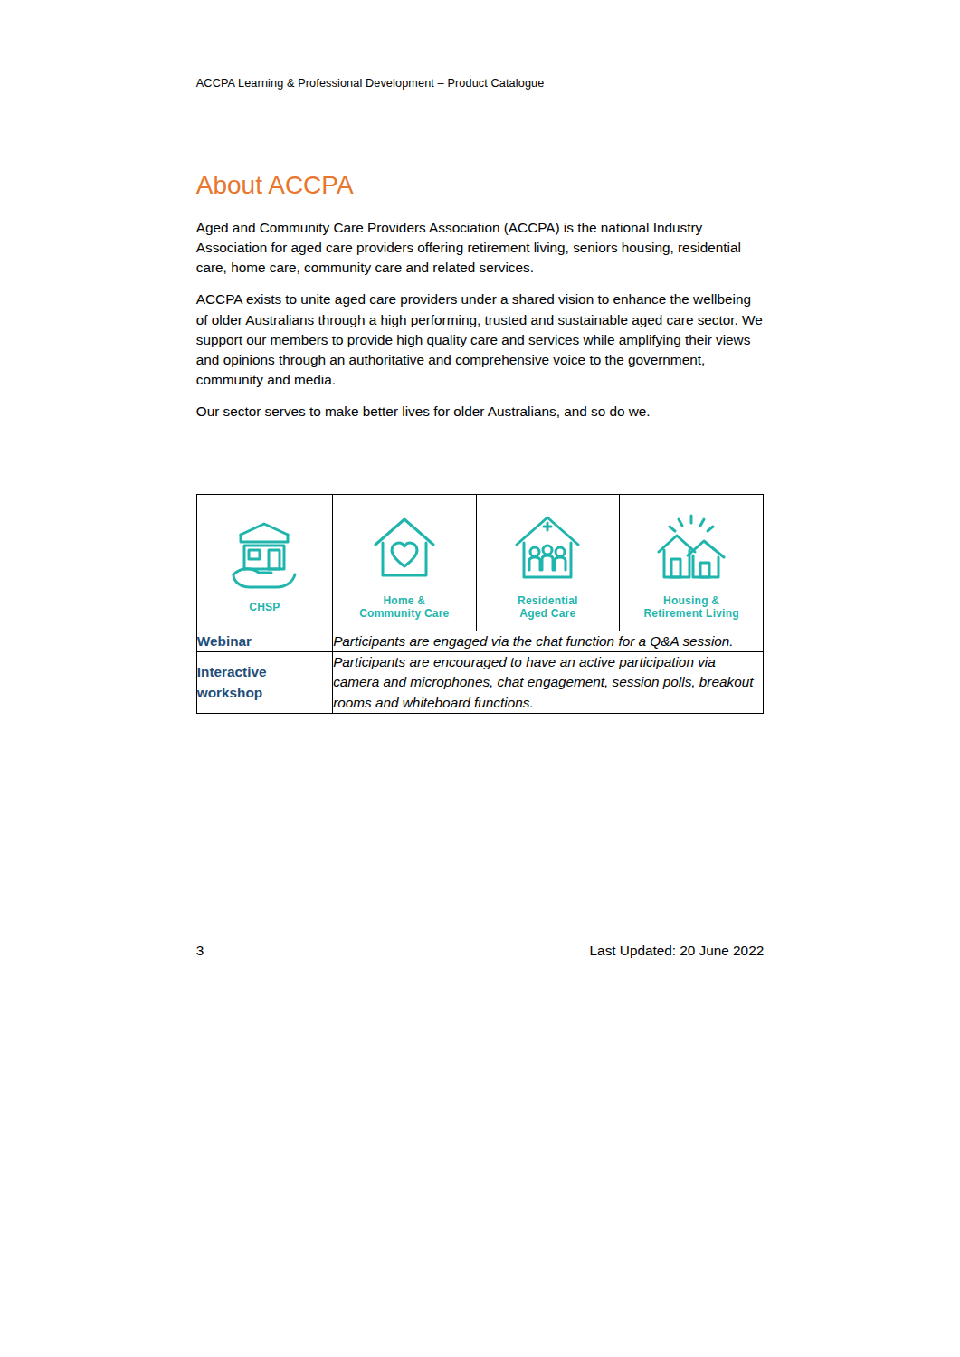ACCPA Learning & Professional Development – Product Catalogue
About ACCPA
Aged and Community Care Providers Association (ACCPA) is the national Industry Association for aged care providers offering retirement living, seniors housing, residential care, home care, community care and related services.
ACCPA exists to unite aged care providers under a shared vision to enhance the wellbeing of older Australians through a high performing, trusted and sustainable aged care sector. We support our members to provide high quality care and services while amplifying their views and opinions through an authoritative and comprehensive voice to the government, community and media.
Our sector serves to make better lives for older Australians, and so do we.
| CHSP | Home & Community Care | Residential Aged Care | Housing & Retirement Living |
| Webinar | Participants are engaged via the chat function for a Q&A session. |
| Interactive workshop | Participants are encouraged to have an active participation via camera and microphones, chat engagement, session polls, breakout rooms and whiteboard functions. |
3
Last Updated: 20 June 2022